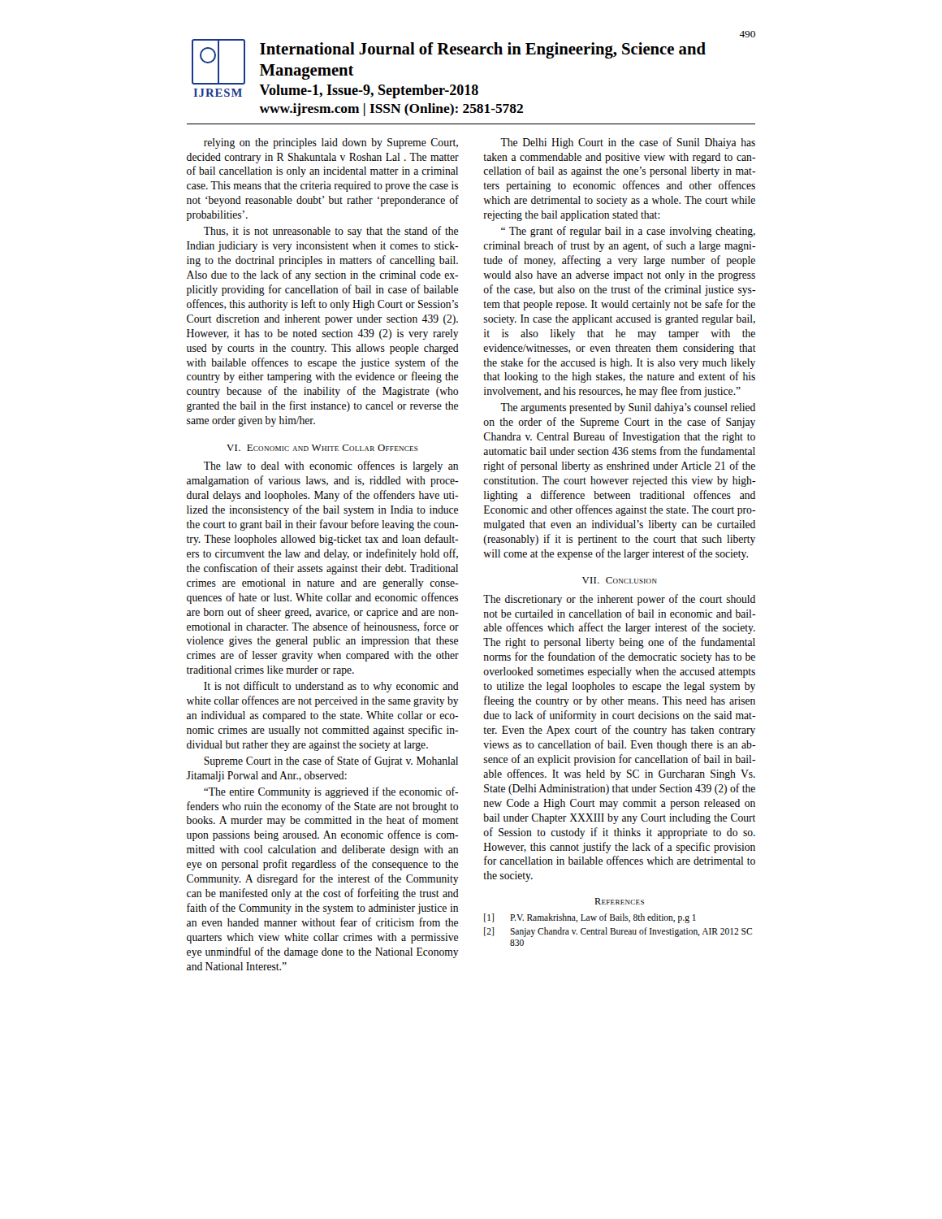490
IJRESM
International Journal of Research in Engineering, Science and Management
Volume-1, Issue-9, September-2018
www.ijresm.com | ISSN (Online): 2581-5782
relying on the principles laid down by Supreme Court, decided contrary in R Shakuntala v Roshan Lal . The matter of bail cancellation is only an incidental matter in a criminal case. This means that the criteria required to prove the case is not ‘beyond reasonable doubt’ but rather ‘preponderance of probabilities’.
Thus, it is not unreasonable to say that the stand of the Indian judiciary is very inconsistent when it comes to sticking to the doctrinal principles in matters of cancelling bail. Also due to the lack of any section in the criminal code explicitly providing for cancellation of bail in case of bailable offences, this authority is left to only High Court or Session’s Court discretion and inherent power under section 439 (2). However, it has to be noted section 439 (2) is very rarely used by courts in the country. This allows people charged with bailable offences to escape the justice system of the country by either tampering with the evidence or fleeing the country because of the inability of the Magistrate (who granted the bail in the first instance) to cancel or reverse the same order given by him/her.
VI. Economic and White Collar Offences
The law to deal with economic offences is largely an amalgamation of various laws, and is, riddled with procedural delays and loopholes. Many of the offenders have utilized the inconsistency of the bail system in India to induce the court to grant bail in their favour before leaving the country. These loopholes allowed big-ticket tax and loan defaulters to circumvent the law and delay, or indefinitely hold off, the confiscation of their assets against their debt. Traditional crimes are emotional in nature and are generally consequences of hate or lust. White collar and economic offences are born out of sheer greed, avarice, or caprice and are non-emotional in character. The absence of heinousness, force or violence gives the general public an impression that these crimes are of lesser gravity when compared with the other traditional crimes like murder or rape.
It is not difficult to understand as to why economic and white collar offences are not perceived in the same gravity by an individual as compared to the state. White collar or economic crimes are usually not committed against specific individual but rather they are against the society at large.
Supreme Court in the case of State of Gujrat v. Mohanlal Jitamalji Porwal and Anr., observed:
“The entire Community is aggrieved if the economic offenders who ruin the economy of the State are not brought to books. A murder may be committed in the heat of moment upon passions being aroused. An economic offence is committed with cool calculation and deliberate design with an eye on personal profit regardless of the consequence to the Community. A disregard for the interest of the Community can be manifested only at the cost of forfeiting the trust and faith of the Community in the system to administer justice in an even handed manner without fear of criticism from the quarters which view white collar crimes with a permissive eye unmindful of the damage done to the National Economy and National Interest.”
The Delhi High Court in the case of Sunil Dhaiya has taken a commendable and positive view with regard to cancellation of bail as against the one’s personal liberty in matters pertaining to economic offences and other offences which are detrimental to society as a whole. The court while rejecting the bail application stated that:
“ The grant of regular bail in a case involving cheating, criminal breach of trust by an agent, of such a large magnitude of money, affecting a very large number of people would also have an adverse impact not only in the progress of the case, but also on the trust of the criminal justice system that people repose. It would certainly not be safe for the society. In case the applicant accused is granted regular bail, it is also likely that he may tamper with the evidence/witnesses, or even threaten them considering that the stake for the accused is high. It is also very much likely that looking to the high stakes, the nature and extent of his involvement, and his resources, he may flee from justice.”
The arguments presented by Sunil dahiya’s counsel relied on the order of the Supreme Court in the case of Sanjay Chandra v. Central Bureau of Investigation that the right to automatic bail under section 436 stems from the fundamental right of personal liberty as enshrined under Article 21 of the constitution. The court however rejected this view by highlighting a difference between traditional offences and Economic and other offences against the state. The court promulgated that even an individual’s liberty can be curtailed (reasonably) if it is pertinent to the court that such liberty will come at the expense of the larger interest of the society.
VII. Conclusion
The discretionary or the inherent power of the court should not be curtailed in cancellation of bail in economic and bailable offences which affect the larger interest of the society. The right to personal liberty being one of the fundamental norms for the foundation of the democratic society has to be overlooked sometimes especially when the accused attempts to utilize the legal loopholes to escape the legal system by fleeing the country or by other means. This need has arisen due to lack of uniformity in court decisions on the said matter. Even the Apex court of the country has taken contrary views as to cancellation of bail. Even though there is an absence of an explicit provision for cancellation of bail in bailable offences. It was held by SC in Gurcharan Singh Vs. State (Delhi Administration) that under Section 439 (2) of the new Code a High Court may commit a person released on bail under Chapter XXXIII by any Court including the Court of Session to custody if it thinks it appropriate to do so. However, this cannot justify the lack of a specific provision for cancellation in bailable offences which are detrimental to the society.
References
P.V. Ramakrishna, Law of Bails, 8th edition, p.g 1
Sanjay Chandra v. Central Bureau of Investigation, AIR 2012 SC 830